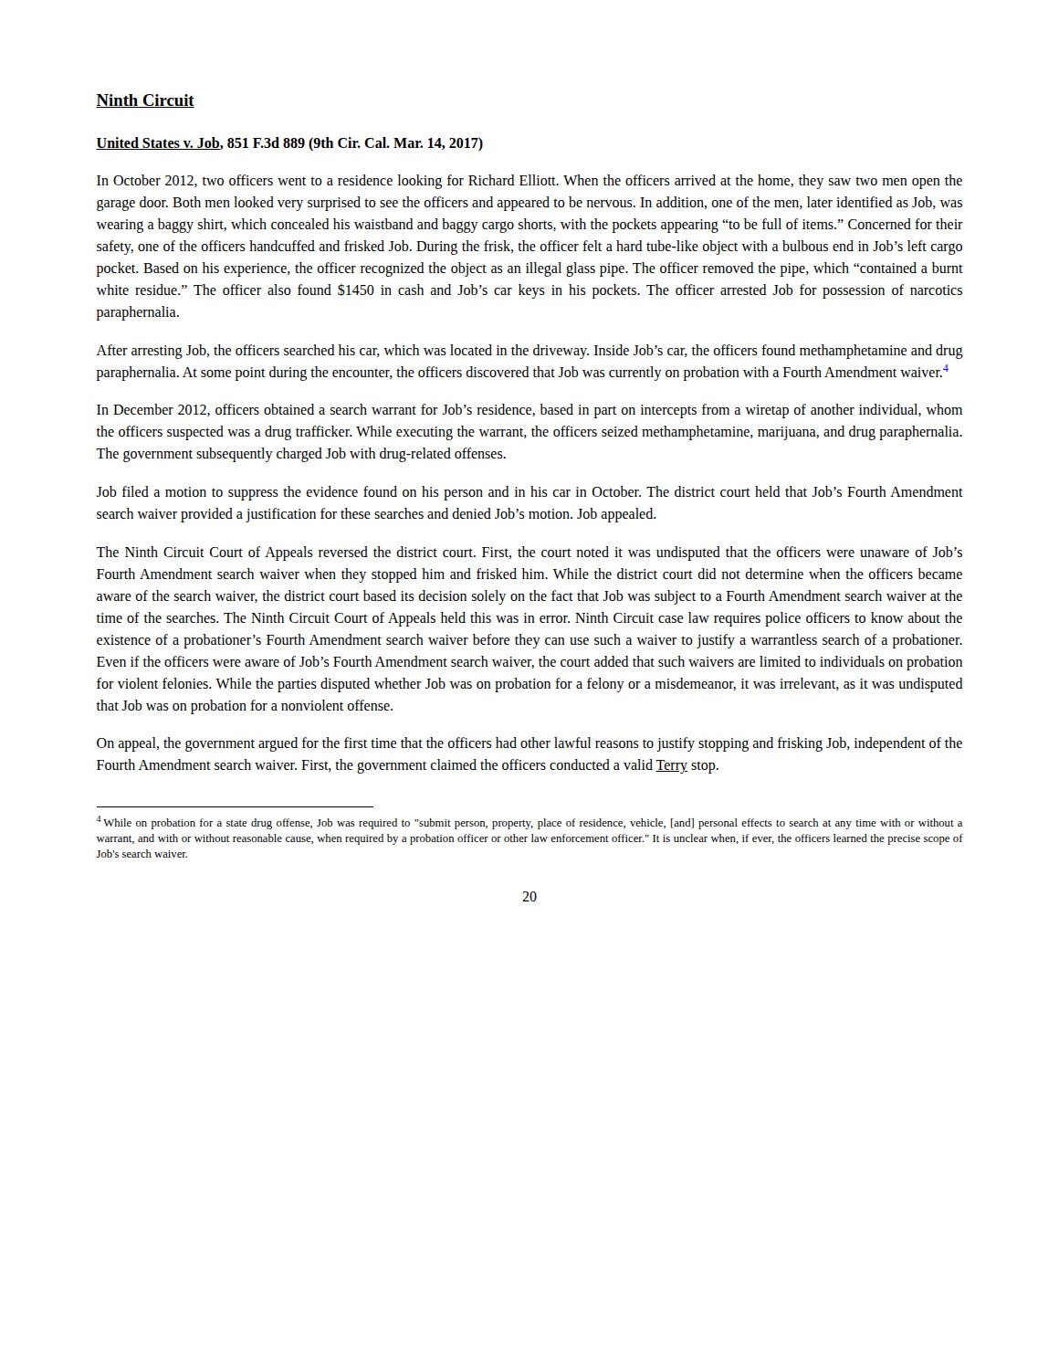Ninth Circuit
United States v. Job, 851 F.3d 889 (9th Cir. Cal. Mar. 14, 2017)
In October 2012, two officers went to a residence looking for Richard Elliott. When the officers arrived at the home, they saw two men open the garage door. Both men looked very surprised to see the officers and appeared to be nervous. In addition, one of the men, later identified as Job, was wearing a baggy shirt, which concealed his waistband and baggy cargo shorts, with the pockets appearing “to be full of items.” Concerned for their safety, one of the officers handcuffed and frisked Job. During the frisk, the officer felt a hard tube-like object with a bulbous end in Job’s left cargo pocket. Based on his experience, the officer recognized the object as an illegal glass pipe. The officer removed the pipe, which “contained a burnt white residue.” The officer also found $1450 in cash and Job’s car keys in his pockets. The officer arrested Job for possession of narcotics paraphernalia.
After arresting Job, the officers searched his car, which was located in the driveway. Inside Job’s car, the officers found methamphetamine and drug paraphernalia. At some point during the encounter, the officers discovered that Job was currently on probation with a Fourth Amendment waiver.4
In December 2012, officers obtained a search warrant for Job’s residence, based in part on intercepts from a wiretap of another individual, whom the officers suspected was a drug trafficker. While executing the warrant, the officers seized methamphetamine, marijuana, and drug paraphernalia. The government subsequently charged Job with drug-related offenses.
Job filed a motion to suppress the evidence found on his person and in his car in October. The district court held that Job’s Fourth Amendment search waiver provided a justification for these searches and denied Job’s motion. Job appealed.
The Ninth Circuit Court of Appeals reversed the district court. First, the court noted it was undisputed that the officers were unaware of Job’s Fourth Amendment search waiver when they stopped him and frisked him. While the district court did not determine when the officers became aware of the search waiver, the district court based its decision solely on the fact that Job was subject to a Fourth Amendment search waiver at the time of the searches. The Ninth Circuit Court of Appeals held this was in error. Ninth Circuit case law requires police officers to know about the existence of a probationer’s Fourth Amendment search waiver before they can use such a waiver to justify a warrantless search of a probationer. Even if the officers were aware of Job’s Fourth Amendment search waiver, the court added that such waivers are limited to individuals on probation for violent felonies. While the parties disputed whether Job was on probation for a felony or a misdemeanor, it was irrelevant, as it was undisputed that Job was on probation for a nonviolent offense.
On appeal, the government argued for the first time that the officers had other lawful reasons to justify stopping and frisking Job, independent of the Fourth Amendment search waiver. First, the government claimed the officers conducted a valid Terry stop.
4 While on probation for a state drug offense, Job was required to "submit person, property, place of residence, vehicle, [and] personal effects to search at any time with or without a warrant, and with or without reasonable cause, when required by a probation officer or other law enforcement officer." It is unclear when, if ever, the officers learned the precise scope of Job's search waiver.
20